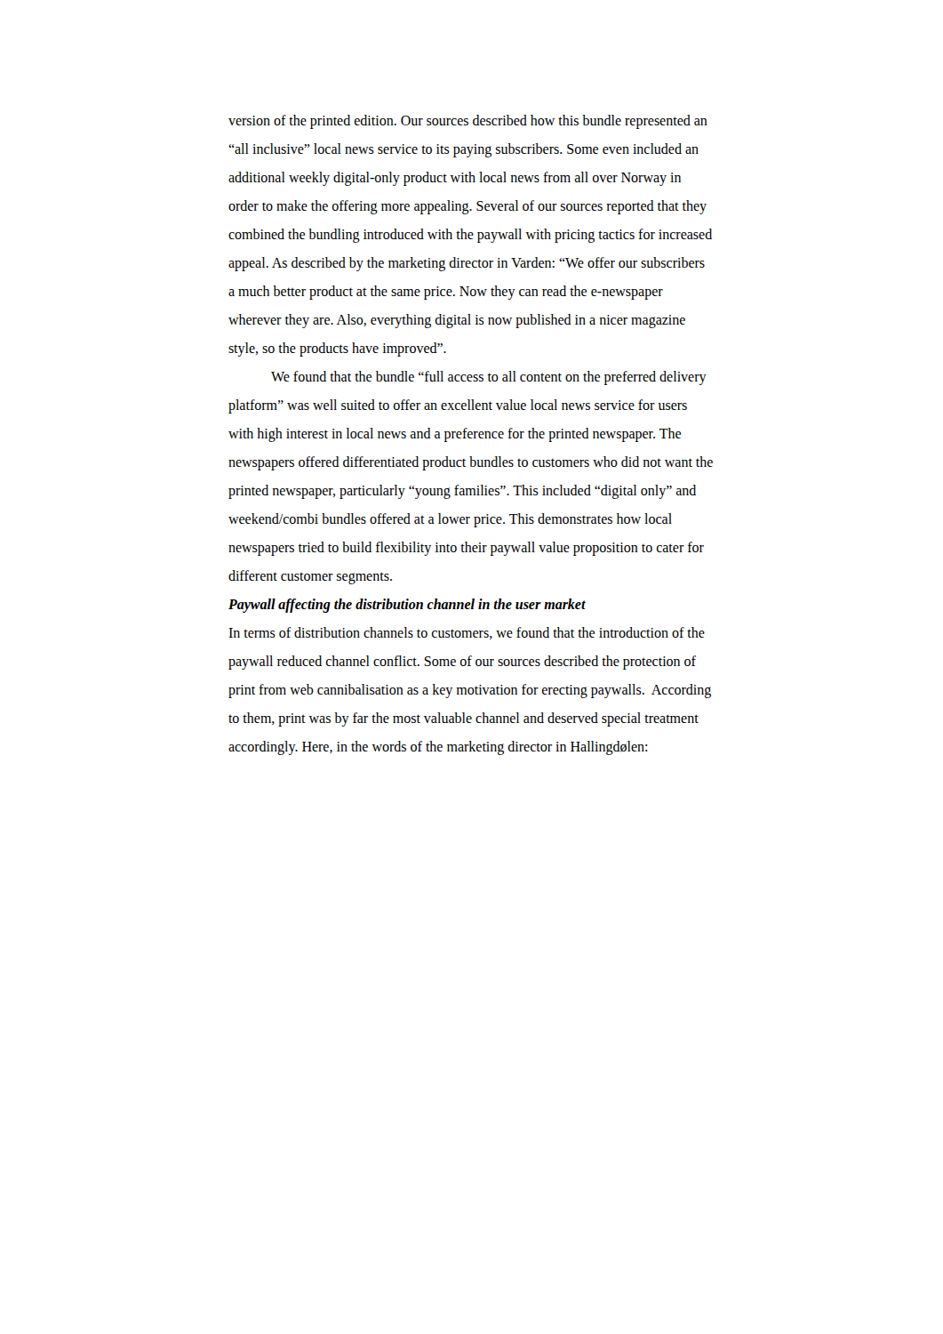version of the printed edition. Our sources described how this bundle represented an “all inclusive” local news service to its paying subscribers. Some even included an additional weekly digital-only product with local news from all over Norway in order to make the offering more appealing. Several of our sources reported that they combined the bundling introduced with the paywall with pricing tactics for increased appeal. As described by the marketing director in Varden: “We offer our subscribers a much better product at the same price. Now they can read the e-newspaper wherever they are. Also, everything digital is now published in a nicer magazine style, so the products have improved”.
We found that the bundle “full access to all content on the preferred delivery platform” was well suited to offer an excellent value local news service for users with high interest in local news and a preference for the printed newspaper. The newspapers offered differentiated product bundles to customers who did not want the printed newspaper, particularly “young families”. This included “digital only” and weekend/combi bundles offered at a lower price. This demonstrates how local newspapers tried to build flexibility into their paywall value proposition to cater for different customer segments.
Paywall affecting the distribution channel in the user market
In terms of distribution channels to customers, we found that the introduction of the paywall reduced channel conflict. Some of our sources described the protection of print from web cannibalisation as a key motivation for erecting paywalls. According to them, print was by far the most valuable channel and deserved special treatment accordingly. Here, in the words of the marketing director in Hallingdølen: